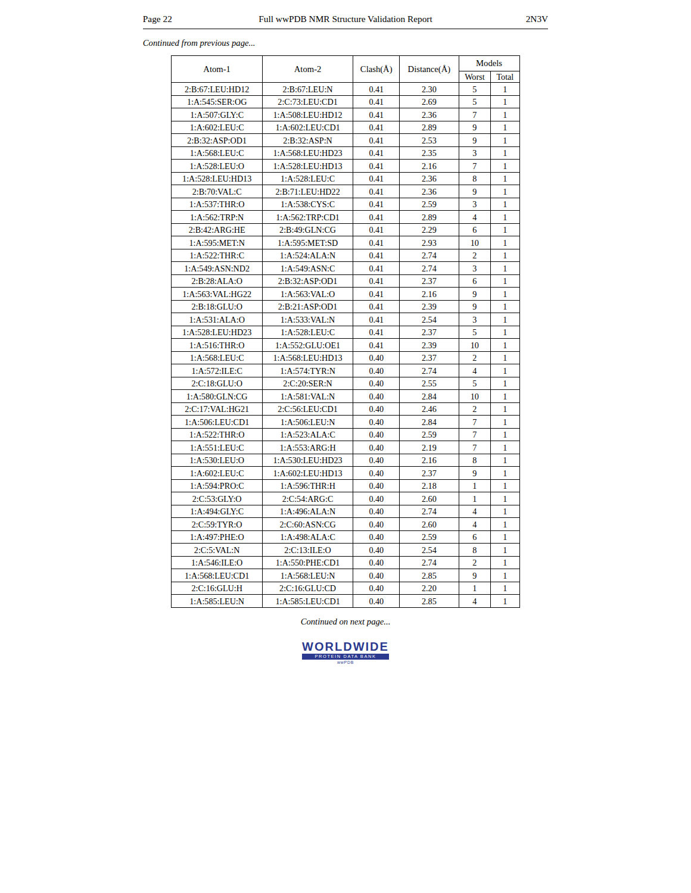Page 22
Full wwPDB NMR Structure Validation Report
2N3V
Continued from previous page...
| Atom-1 | Atom-2 | Clash(Å) | Distance(Å) | Models |
| --- | --- | --- | --- | --- |
| Worst | Total |
| 2:B:67:LEU:HD12 | 2:B:67:LEU:N | 0.41 | 2.30 | 5 | 1 |
| 1:A:545:SER:OG | 2:C:73:LEU:CD1 | 0.41 | 2.69 | 5 | 1 |
| 1:A:507:GLY:C | 1:A:508:LEU:HD12 | 0.41 | 2.36 | 7 | 1 |
| 1:A:602:LEU:C | 1:A:602:LEU:CD1 | 0.41 | 2.89 | 9 | 1 |
| 2:B:32:ASP:OD1 | 2:B:32:ASP:N | 0.41 | 2.53 | 9 | 1 |
| 1:A:568:LEU:C | 1:A:568:LEU:HD23 | 0.41 | 2.35 | 3 | 1 |
| 1:A:528:LEU:O | 1:A:528:LEU:HD13 | 0.41 | 2.16 | 7 | 1 |
| 1:A:528:LEU:HD13 | 1:A:528:LEU:C | 0.41 | 2.36 | 8 | 1 |
| 2:B:70:VAL:C | 2:B:71:LEU:HD22 | 0.41 | 2.36 | 9 | 1 |
| 1:A:537:THR:O | 1:A:538:CYS:C | 0.41 | 2.59 | 3 | 1 |
| 1:A:562:TRP:N | 1:A:562:TRP:CD1 | 0.41 | 2.89 | 4 | 1 |
| 2:B:42:ARG:HE | 2:B:49:GLN:CG | 0.41 | 2.29 | 6 | 1 |
| 1:A:595:MET:N | 1:A:595:MET:SD | 0.41 | 2.93 | 10 | 1 |
| 1:A:522:THR:C | 1:A:524:ALA:N | 0.41 | 2.74 | 2 | 1 |
| 1:A:549:ASN:ND2 | 1:A:549:ASN:C | 0.41 | 2.74 | 3 | 1 |
| 2:B:28:ALA:O | 2:B:32:ASP:OD1 | 0.41 | 2.37 | 6 | 1 |
| 1:A:563:VAL:HG22 | 1:A:563:VAL:O | 0.41 | 2.16 | 9 | 1 |
| 2:B:18:GLU:O | 2:B:21:ASP:OD1 | 0.41 | 2.39 | 9 | 1 |
| 1:A:531:ALA:O | 1:A:533:VAL:N | 0.41 | 2.54 | 3 | 1 |
| 1:A:528:LEU:HD23 | 1:A:528:LEU:C | 0.41 | 2.37 | 5 | 1 |
| 1:A:516:THR:O | 1:A:552:GLU:OE1 | 0.41 | 2.39 | 10 | 1 |
| 1:A:568:LEU:C | 1:A:568:LEU:HD13 | 0.40 | 2.37 | 2 | 1 |
| 1:A:572:ILE:C | 1:A:574:TYR:N | 0.40 | 2.74 | 4 | 1 |
| 2:C:18:GLU:O | 2:C:20:SER:N | 0.40 | 2.55 | 5 | 1 |
| 1:A:580:GLN:CG | 1:A:581:VAL:N | 0.40 | 2.84 | 10 | 1 |
| 2:C:17:VAL:HG21 | 2:C:56:LEU:CD1 | 0.40 | 2.46 | 2 | 1 |
| 1:A:506:LEU:CD1 | 1:A:506:LEU:N | 0.40 | 2.84 | 7 | 1 |
| 1:A:522:THR:O | 1:A:523:ALA:C | 0.40 | 2.59 | 7 | 1 |
| 1:A:551:LEU:C | 1:A:553:ARG:H | 0.40 | 2.19 | 7 | 1 |
| 1:A:530:LEU:O | 1:A:530:LEU:HD23 | 0.40 | 2.16 | 8 | 1 |
| 1:A:602:LEU:C | 1:A:602:LEU:HD13 | 0.40 | 2.37 | 9 | 1 |
| 1:A:594:PRO:C | 1:A:596:THR:H | 0.40 | 2.18 | 1 | 1 |
| 2:C:53:GLY:O | 2:C:54:ARG:C | 0.40 | 2.60 | 1 | 1 |
| 1:A:494:GLY:C | 1:A:496:ALA:N | 0.40 | 2.74 | 4 | 1 |
| 2:C:59:TYR:O | 2:C:60:ASN:CG | 0.40 | 2.60 | 4 | 1 |
| 1:A:497:PHE:O | 1:A:498:ALA:C | 0.40 | 2.59 | 6 | 1 |
| 2:C:5:VAL:N | 2:C:13:ILE:O | 0.40 | 2.54 | 8 | 1 |
| 1:A:546:ILE:O | 1:A:550:PHE:CD1 | 0.40 | 2.74 | 2 | 1 |
| 1:A:568:LEU:CD1 | 1:A:568:LEU:N | 0.40 | 2.85 | 9 | 1 |
| 2:C:16:GLU:H | 2:C:16:GLU:CD | 0.40 | 2.20 | 1 | 1 |
| 1:A:585:LEU:N | 1:A:585:LEU:CD1 | 0.40 | 2.85 | 4 | 1 |
Continued on next page...
WORLDWIDE
PROTEIN DATA BANK
wwPDB